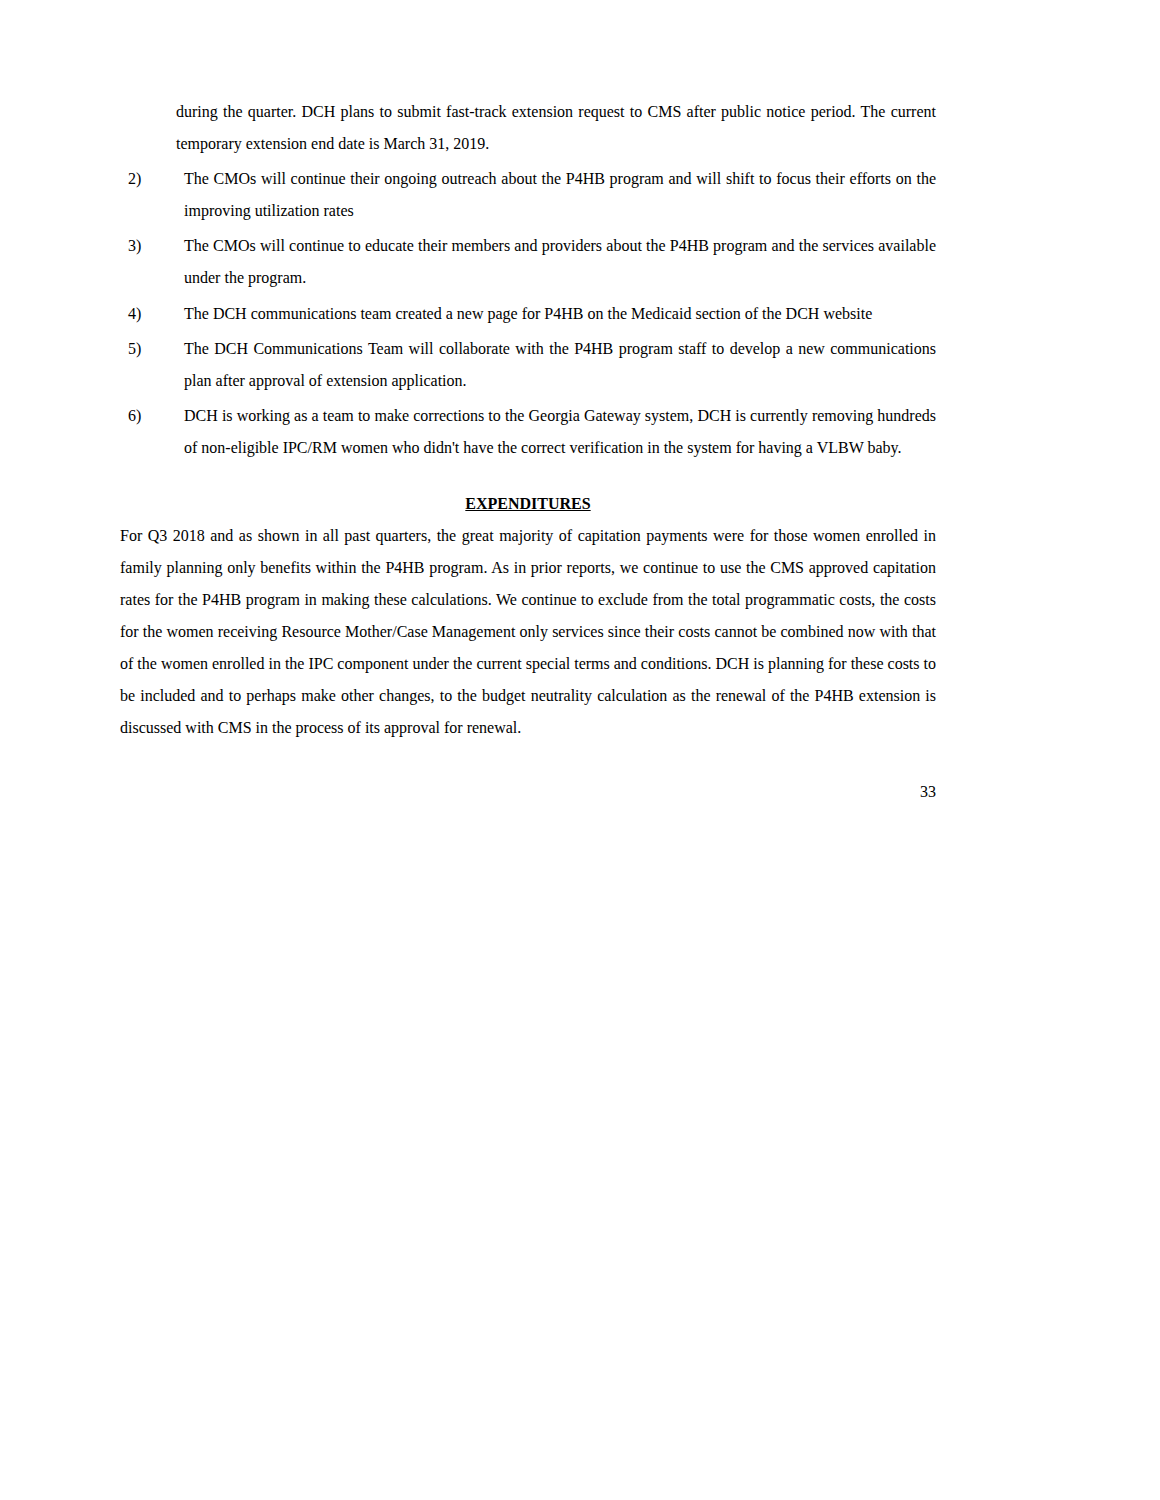during the quarter. DCH plans to submit fast-track extension request to CMS after public notice period. The current temporary extension end date is March 31, 2019.
2) The CMOs will continue their ongoing outreach about the P4HB program and will shift to focus their efforts on the improving utilization rates
3) The CMOs will continue to educate their members and providers about the P4HB program and the services available under the program.
4) The DCH communications team created a new page for P4HB on the Medicaid section of the DCH website
5) The DCH Communications Team will collaborate with the P4HB program staff to develop a new communications plan after approval of extension application.
6) DCH is working as a team to make corrections to the Georgia Gateway system, DCH is currently removing hundreds of non-eligible IPC/RM women who didn't have the correct verification in the system for having a VLBW baby.
EXPENDITURES
For Q3 2018 and as shown in all past quarters, the great majority of capitation payments were for those women enrolled in family planning only benefits within the P4HB program. As in prior reports, we continue to use the CMS approved capitation rates for the P4HB program in making these calculations. We continue to exclude from the total programmatic costs, the costs for the women receiving Resource Mother/Case Management only services since their costs cannot be combined now with that of the women enrolled in the IPC component under the current special terms and conditions. DCH is planning for these costs to be included and to perhaps make other changes, to the budget neutrality calculation as the renewal of the P4HB extension is discussed with CMS in the process of its approval for renewal.
33